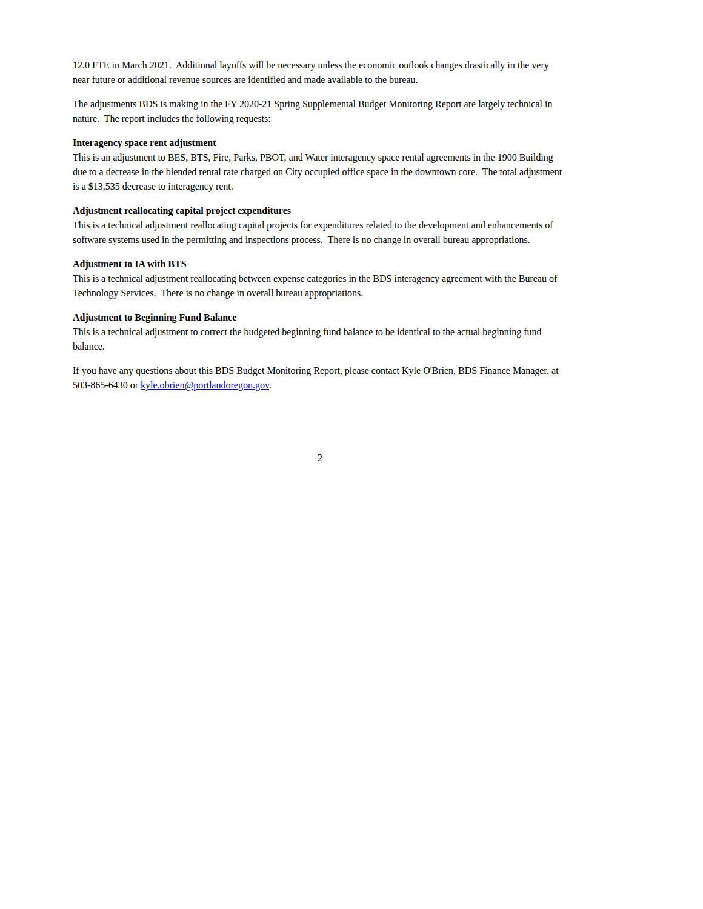12.0 FTE in March 2021. Additional layoffs will be necessary unless the economic outlook changes drastically in the very near future or additional revenue sources are identified and made available to the bureau.
The adjustments BDS is making in the FY 2020-21 Spring Supplemental Budget Monitoring Report are largely technical in nature. The report includes the following requests:
Interagency space rent adjustment
This is an adjustment to BES, BTS, Fire, Parks, PBOT, and Water interagency space rental agreements in the 1900 Building due to a decrease in the blended rental rate charged on City occupied office space in the downtown core. The total adjustment is a $13,535 decrease to interagency rent.
Adjustment reallocating capital project expenditures
This is a technical adjustment reallocating capital projects for expenditures related to the development and enhancements of software systems used in the permitting and inspections process. There is no change in overall bureau appropriations.
Adjustment to IA with BTS
This is a technical adjustment reallocating between expense categories in the BDS interagency agreement with the Bureau of Technology Services. There is no change in overall bureau appropriations.
Adjustment to Beginning Fund Balance
This is a technical adjustment to correct the budgeted beginning fund balance to be identical to the actual beginning fund balance.
If you have any questions about this BDS Budget Monitoring Report, please contact Kyle O'Brien, BDS Finance Manager, at 503-865-6430 or kyle.obrien@portlandoregon.gov.
2